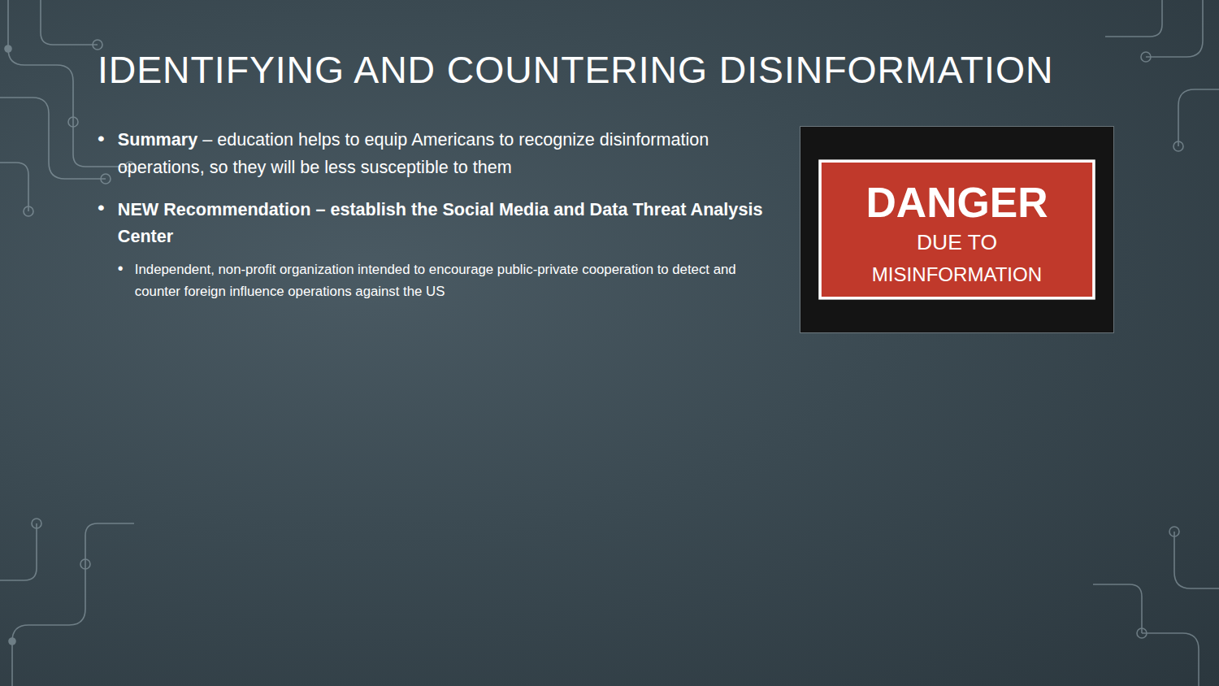Identifying and Countering Disinformation
Summary – education helps to equip Americans to recognize disinformation operations, so they will be less susceptible to them
NEW Recommendation – establish the Social Media and Data Threat Analysis Center
Independent, non-profit organization intended to encourage public-private cooperation to detect and counter foreign influence operations against the US